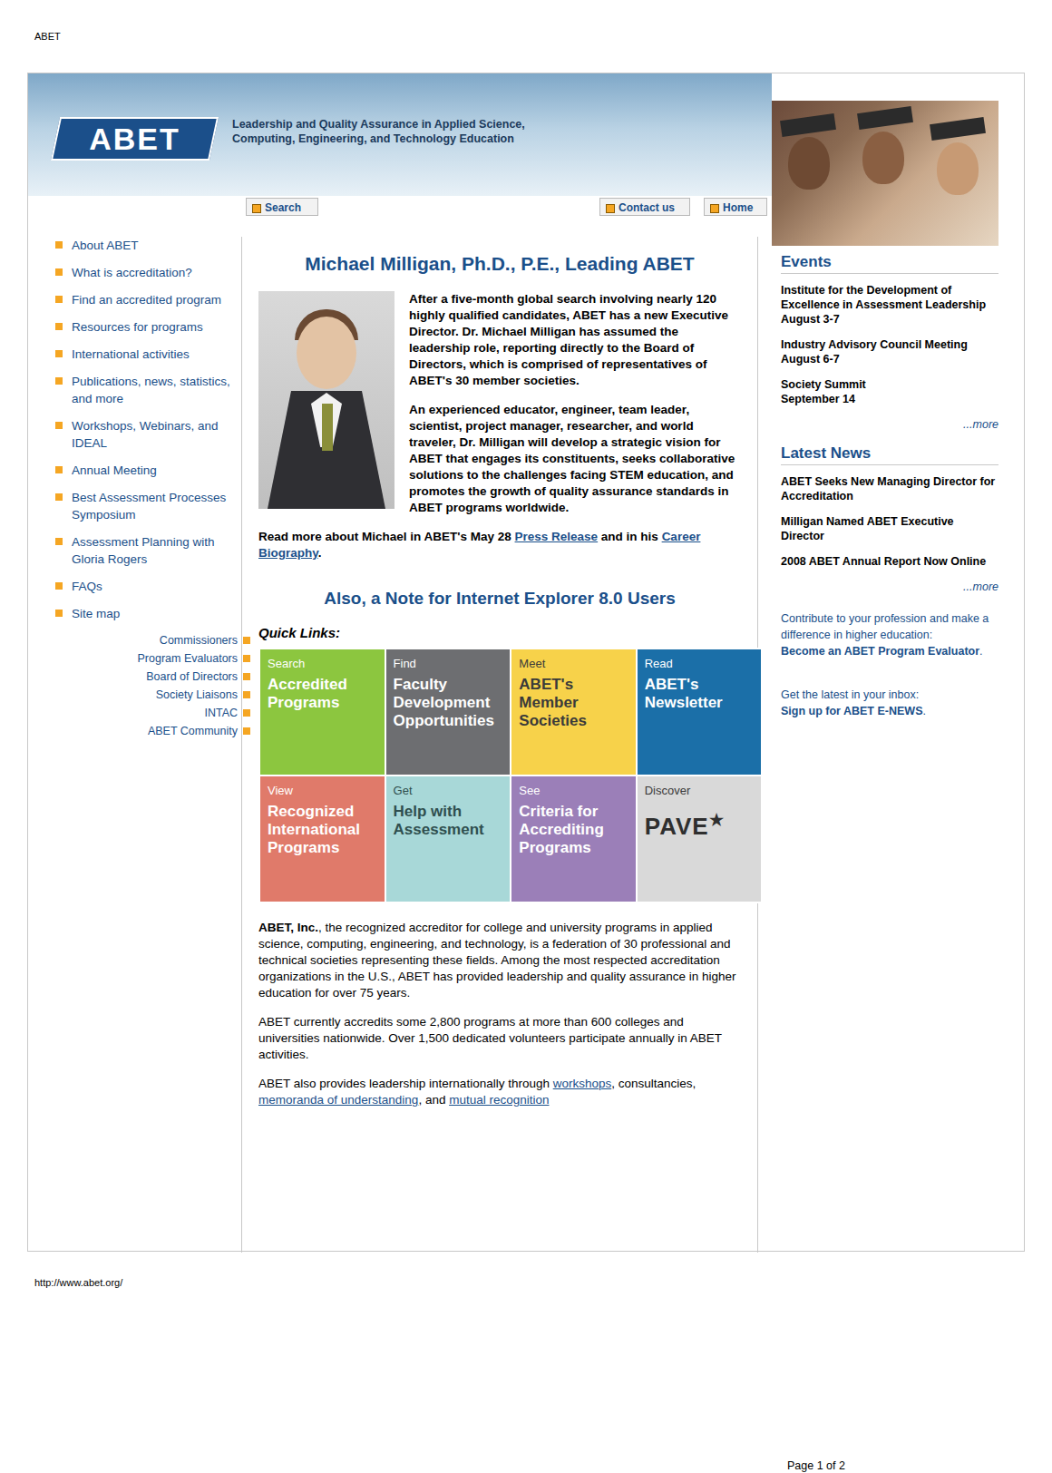ABET 7/26/09 7:32 PM
ABET
Leadership and Quality Assurance in Applied Science,
Computing, Engineering, and Technology Education
Search
Contact us
Home
About ABET
What is accreditation?
Find an accredited program
Resources for programs
International activities
Publications, news, statistics, and more
Workshops, Webinars, and IDEAL
Annual Meeting
Best Assessment Processes Symposium
Assessment Planning with Gloria Rogers
FAQs
Site map
Commissioners
Program Evaluators
Board of Directors
Society Liaisons
INTAC
ABET Community
Michael Milligan, Ph.D., P.E., Leading ABET
After a five-month global search involving nearly 120 highly qualified candidates, ABET has a new Executive Director. Dr. Michael Milligan has assumed the leadership role, reporting directly to the Board of Directors, which is comprised of representatives of ABET's 30 member societies.
An experienced educator, engineer, team leader, scientist, project manager, researcher, and world traveler, Dr. Milligan will develop a strategic vision for ABET that engages its constituents, seeks collaborative solutions to the challenges facing STEM education, and promotes the growth of quality assurance standards in ABET programs worldwide.
Read more about Michael in ABET's May 28 Press Release and in his Career Biography.
Also, a Note for Internet Explorer 8.0 Users
Quick Links:
| Search Accredited Programs | Find Faculty Development Opportunities | Meet ABET's Member Societies | Read ABET's Newsletter |
| View Recognized International Programs | Get Help with Assessment | See Criteria for Accrediting Programs | Discover PAVE ★ |
ABET, Inc., the recognized accreditor for college and university programs in applied science, computing, engineering, and technology, is a federation of 30 professional and technical societies representing these fields. Among the most respected accreditation organizations in the U.S., ABET has provided leadership and quality assurance in higher education for over 75 years.
ABET currently accredits some 2,800 programs at more than 600 colleges and universities nationwide. Over 1,500 dedicated volunteers participate annually in ABET activities.
ABET also provides leadership internationally through workshops, consultancies, memoranda of understanding, and mutual recognition
Events
Institute for the Development of Excellence in Assessment Leadership
August 3-7
Industry Advisory Council Meeting
August 6-7
Society Summit
September 14
...more
Latest News
ABET Seeks New Managing Director for Accreditation
Milligan Named ABET Executive Director
2008 ABET Annual Report Now Online
...more
Contribute to your profession and make a difference in higher education:
Become an ABET Program Evaluator.
Get the latest in your inbox:
Sign up for ABET E-NEWS.
http://www.abet.org/ Page 1 of 2